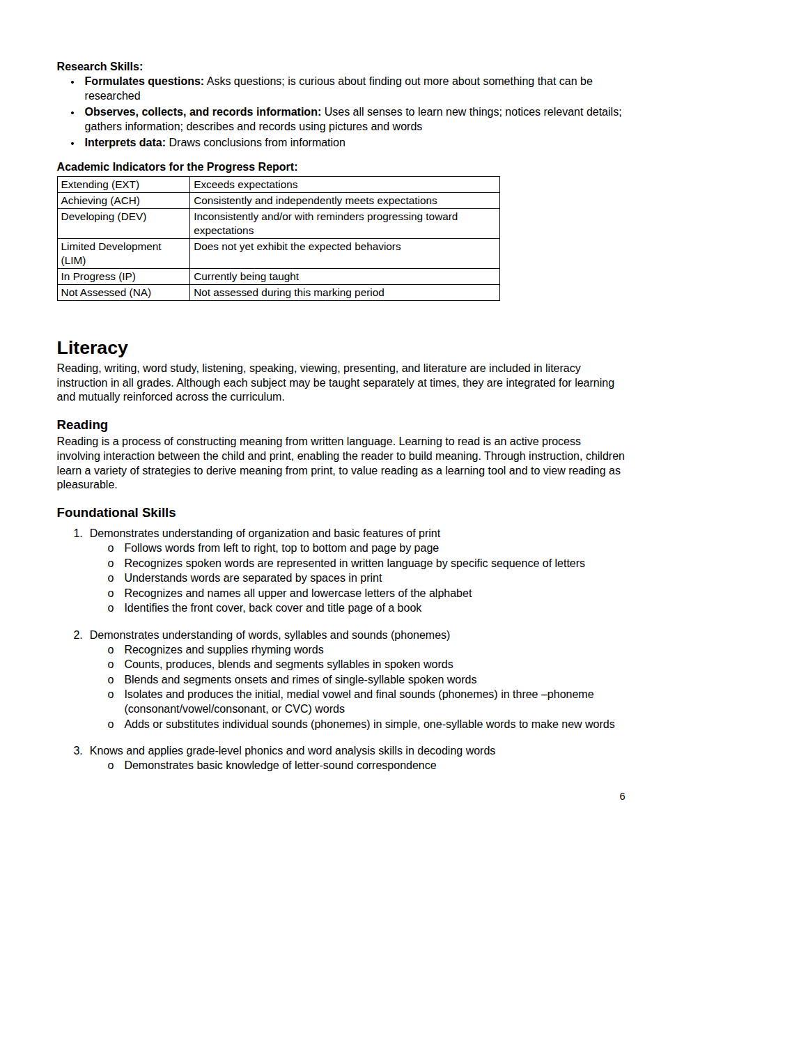Research Skills:
Formulates questions: Asks questions; is curious about finding out more about something that can be researched
Observes, collects, and records information: Uses all senses to learn new things; notices relevant details; gathers information; describes and records using pictures and words
Interprets data: Draws conclusions from information
Academic Indicators for the Progress Report:
| Extending (EXT) | Exceeds expectations |
| Achieving (ACH) | Consistently and independently meets expectations |
| Developing (DEV) | Inconsistently and/or with reminders progressing toward expectations |
| Limited Development (LIM) | Does not yet exhibit the expected behaviors |
| In Progress (IP) | Currently being taught |
| Not Assessed (NA) | Not assessed during this marking period |
Literacy
Reading, writing, word study, listening, speaking, viewing, presenting, and literature are included in literacy instruction in all grades. Although each subject may be taught separately at times, they are integrated for learning and mutually reinforced across the curriculum.
Reading
Reading is a process of constructing meaning from written language. Learning to read is an active process involving interaction between the child and print, enabling the reader to build meaning. Through instruction, children learn a variety of strategies to derive meaning from print, to value reading as a learning tool and to view reading as pleasurable.
Foundational Skills
Demonstrates understanding of organization and basic features of print
Follows words from left to right, top to bottom and page by page
Recognizes spoken words are represented in written language by specific sequence of letters
Understands words are separated by spaces in print
Recognizes and names all upper and lowercase letters of the alphabet
Identifies the front cover, back cover and title page of a book
Demonstrates understanding of words, syllables and sounds (phonemes)
Recognizes and supplies rhyming words
Counts, produces, blends and segments syllables in spoken words
Blends and segments onsets and rimes of single-syllable spoken words
Isolates and produces the initial, medial vowel and final sounds (phonemes) in three –phoneme (consonant/vowel/consonant, or CVC) words
Adds or substitutes individual sounds (phonemes) in simple, one-syllable words to make new words
Knows and applies grade-level phonics and word analysis skills in decoding words
Demonstrates basic knowledge of letter-sound correspondence
6